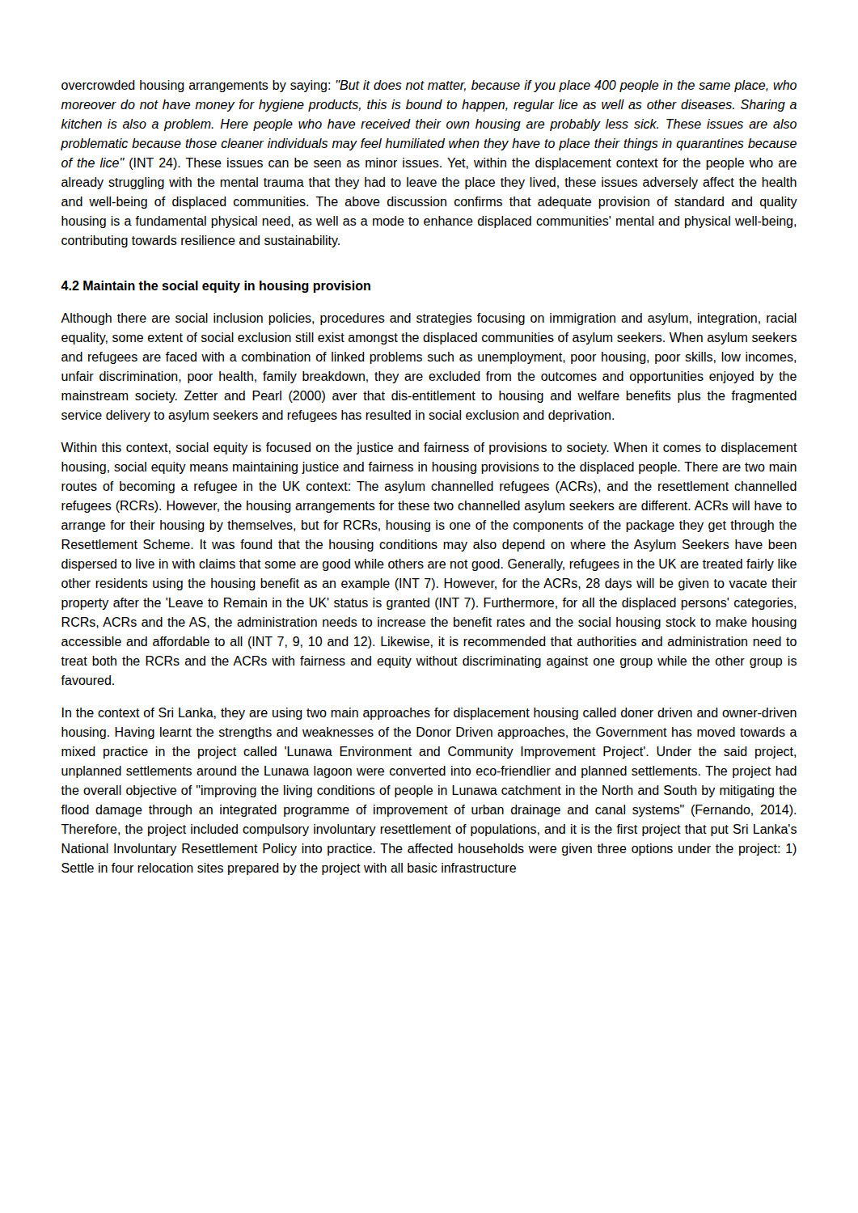overcrowded housing arrangements by saying: "But it does not matter, because if you place 400 people in the same place, who moreover do not have money for hygiene products, this is bound to happen, regular lice as well as other diseases. Sharing a kitchen is also a problem. Here people who have received their own housing are probably less sick. These issues are also problematic because those cleaner individuals may feel humiliated when they have to place their things in quarantines because of the lice" (INT 24). These issues can be seen as minor issues. Yet, within the displacement context for the people who are already struggling with the mental trauma that they had to leave the place they lived, these issues adversely affect the health and well-being of displaced communities. The above discussion confirms that adequate provision of standard and quality housing is a fundamental physical need, as well as a mode to enhance displaced communities' mental and physical well-being, contributing towards resilience and sustainability.
4.2 Maintain the social equity in housing provision
Although there are social inclusion policies, procedures and strategies focusing on immigration and asylum, integration, racial equality, some extent of social exclusion still exist amongst the displaced communities of asylum seekers. When asylum seekers and refugees are faced with a combination of linked problems such as unemployment, poor housing, poor skills, low incomes, unfair discrimination, poor health, family breakdown, they are excluded from the outcomes and opportunities enjoyed by the mainstream society. Zetter and Pearl (2000) aver that dis-entitlement to housing and welfare benefits plus the fragmented service delivery to asylum seekers and refugees has resulted in social exclusion and deprivation.
Within this context, social equity is focused on the justice and fairness of provisions to society. When it comes to displacement housing, social equity means maintaining justice and fairness in housing provisions to the displaced people. There are two main routes of becoming a refugee in the UK context: The asylum channelled refugees (ACRs), and the resettlement channelled refugees (RCRs). However, the housing arrangements for these two channelled asylum seekers are different. ACRs will have to arrange for their housing by themselves, but for RCRs, housing is one of the components of the package they get through the Resettlement Scheme. It was found that the housing conditions may also depend on where the Asylum Seekers have been dispersed to live in with claims that some are good while others are not good. Generally, refugees in the UK are treated fairly like other residents using the housing benefit as an example (INT 7). However, for the ACRs, 28 days will be given to vacate their property after the 'Leave to Remain in the UK' status is granted (INT 7). Furthermore, for all the displaced persons' categories, RCRs, ACRs and the AS, the administration needs to increase the benefit rates and the social housing stock to make housing accessible and affordable to all (INT 7, 9, 10 and 12). Likewise, it is recommended that authorities and administration need to treat both the RCRs and the ACRs with fairness and equity without discriminating against one group while the other group is favoured.
In the context of Sri Lanka, they are using two main approaches for displacement housing called doner driven and owner-driven housing. Having learnt the strengths and weaknesses of the Donor Driven approaches, the Government has moved towards a mixed practice in the project called 'Lunawa Environment and Community Improvement Project'. Under the said project, unplanned settlements around the Lunawa lagoon were converted into eco-friendlier and planned settlements. The project had the overall objective of "improving the living conditions of people in Lunawa catchment in the North and South by mitigating the flood damage through an integrated programme of improvement of urban drainage and canal systems" (Fernando, 2014). Therefore, the project included compulsory involuntary resettlement of populations, and it is the first project that put Sri Lanka's National Involuntary Resettlement Policy into practice. The affected households were given three options under the project: 1) Settle in four relocation sites prepared by the project with all basic infrastructure